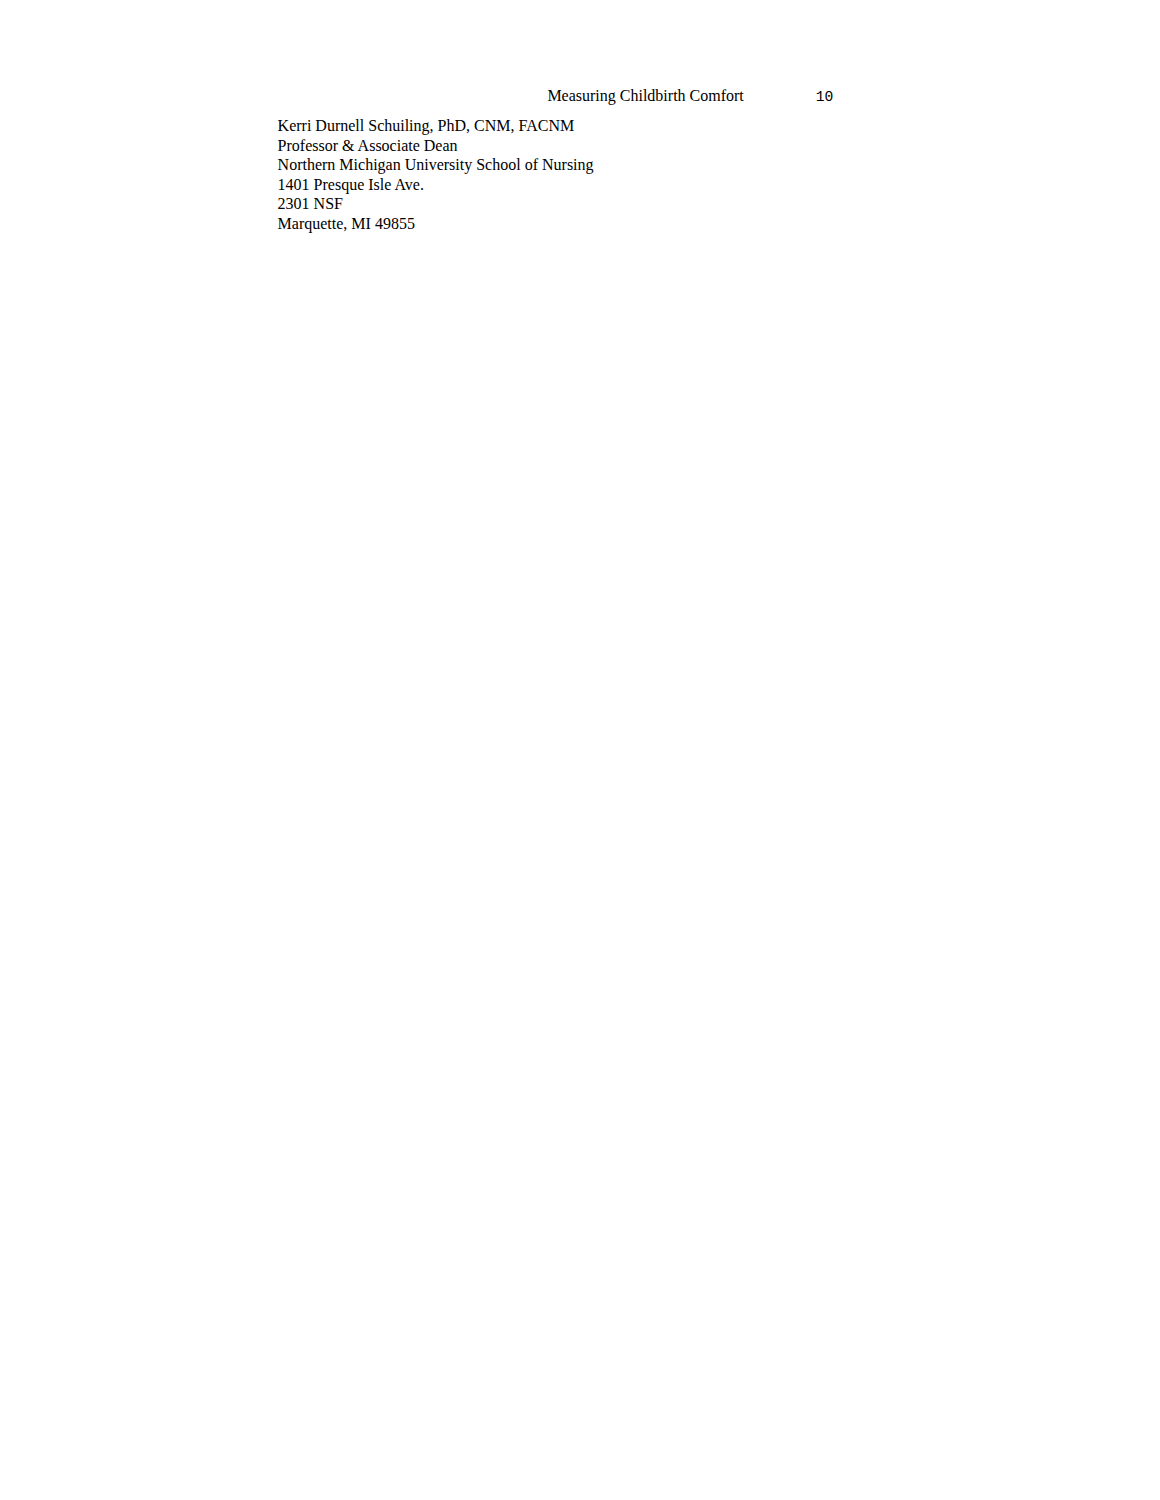Measuring Childbirth Comfort 10
Kerri Durnell Schuiling, PhD, CNM, FACNM
Professor & Associate Dean
Northern Michigan University School of Nursing
1401 Presque Isle Ave.
2301 NSF
Marquette, MI 49855